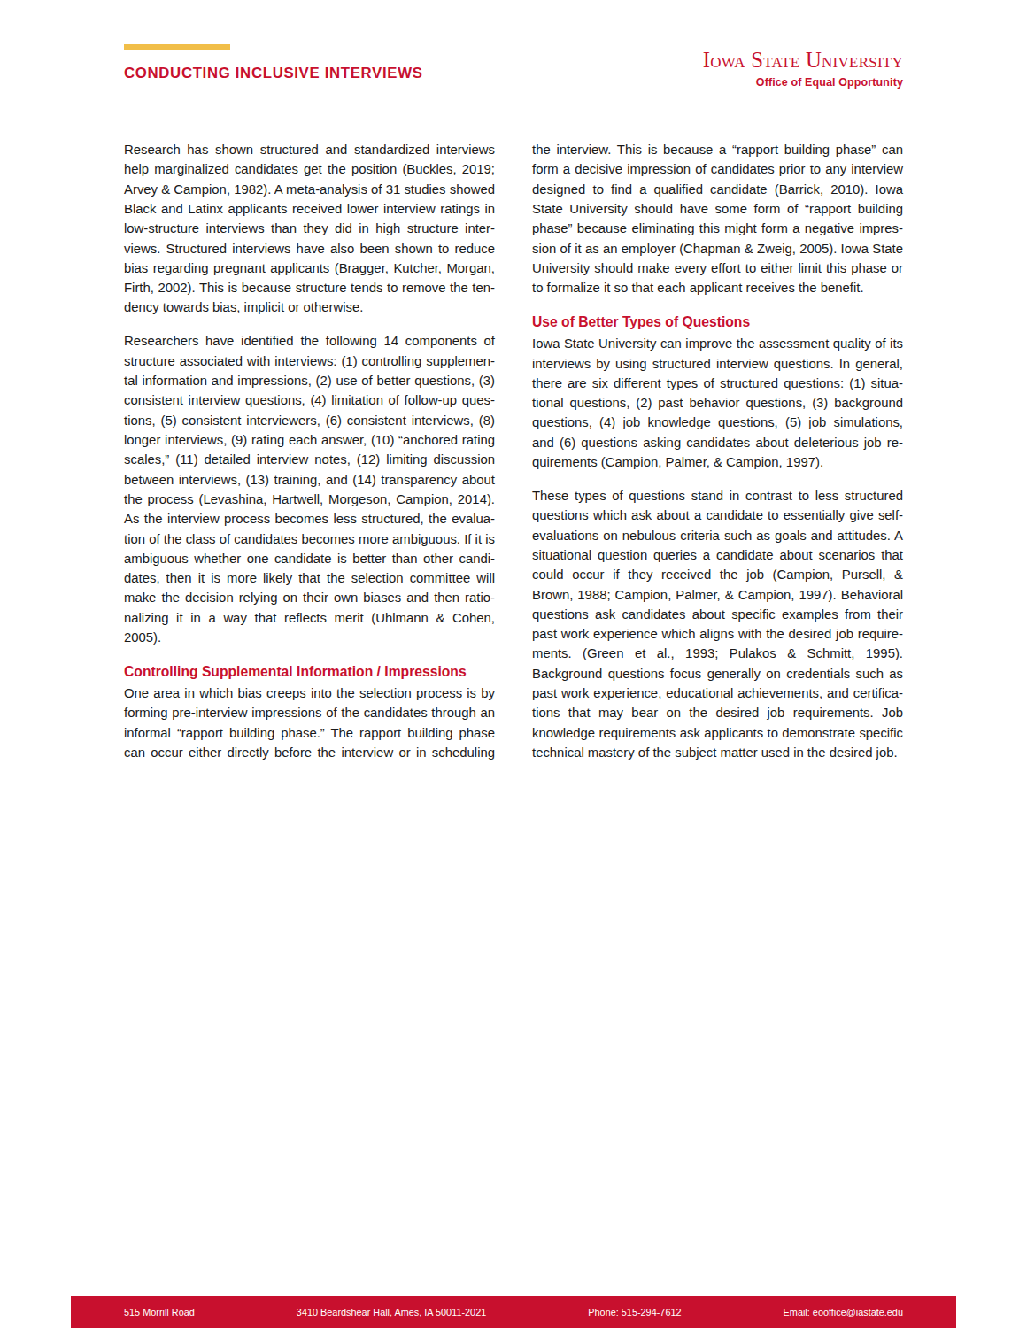Conducting Inclusive Interviews
Iowa State University
Office of Equal Opportunity
Research has shown structured and standardized interviews help marginalized candidates get the position (Buckles, 2019; Arvey & Campion, 1982). A meta-analysis of 31 studies showed Black and Latinx applicants received lower interview ratings in low-structure interviews than they did in high structure interviews. Structured interviews have also been shown to reduce bias regarding pregnant applicants (Bragger, Kutcher, Morgan, Firth, 2002). This is because structure tends to remove the tendency towards bias, implicit or otherwise.
Researchers have identified the following 14 components of structure associated with interviews: (1) controlling supplemental information and impressions, (2) use of better questions, (3) consistent interview questions, (4) limitation of follow-up questions, (5) consistent interviewers, (6) consistent interviews, (8) longer interviews, (9) rating each answer, (10) “anchored rating scales,” (11) detailed interview notes, (12) limiting discussion between interviews, (13) training, and (14) transparency about the process (Levashina, Hartwell, Morgeson, Campion, 2014). As the interview process becomes less structured, the evaluation of the class of candidates becomes more ambiguous. If it is ambiguous whether one candidate is better than other candidates, then it is more likely that the selection committee will make the decision relying on their own biases and then rationalizing it in a way that reflects merit (Uhlmann & Cohen, 2005).
Controlling Supplemental Information / Impressions
One area in which bias creeps into the selection process is by forming pre-interview impressions of the candidates through an informal “rapport building phase.” The rapport building phase can occur either directly before the interview or in scheduling the interview. This is because a “rapport building phase” can form a decisive impression of candidates prior to any interview designed to find a qualified candidate (Barrick, 2010). Iowa State University should have some form of “rapport building phase” because eliminating this might form a negative impression of it as an employer (Chapman & Zweig, 2005). Iowa State University should make every effort to either limit this phase or to formalize it so that each applicant receives the benefit.
Use of Better Types of Questions
Iowa State University can improve the assessment quality of its interviews by using structured interview questions. In general, there are six different types of structured questions: (1) situational questions, (2) past behavior questions, (3) background questions, (4) job knowledge questions, (5) job simulations, and (6) questions asking candidates about deleterious job requirements (Campion, Palmer, & Campion, 1997).
These types of questions stand in contrast to less structured questions which ask about a candidate to essentially give self-evaluations on nebulous criteria such as goals and attitudes. A situational question queries a candidate about scenarios that could occur if they received the job (Campion, Pursell, & Brown, 1988; Campion, Palmer, & Campion, 1997). Behavioral questions ask candidates about specific examples from their past work experience which aligns with the desired job requirements. (Green et al., 1993; Pulakos & Schmitt, 1995). Background questions focus generally on credentials such as past work experience, educational achievements, and certifications that may bear on the desired job requirements. Job knowledge requirements ask applicants to demonstrate specific technical mastery of the subject matter used in the desired job.
515 Morrill Road 3410 Beardshear Hall, Ames, IA 50011-2021 Phone: 515-294-7612 Email: eooffice@iastate.edu